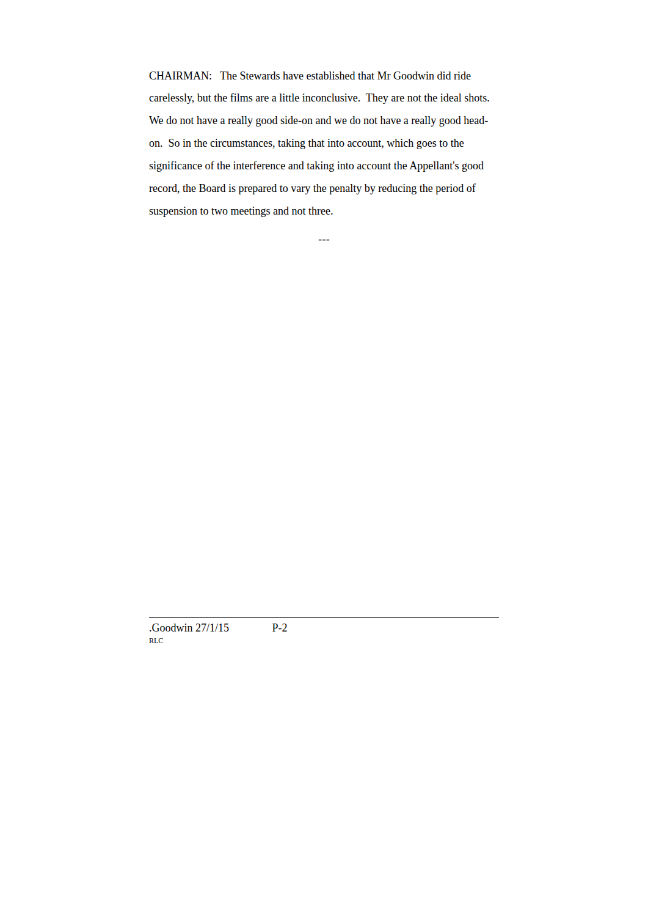CHAIRMAN: The Stewards have established that Mr Goodwin did ride carelessly, but the films are a little inconclusive. They are not the ideal shots. We do not have a really good side-on and we do not have a really good head-on. So in the circumstances, taking that into account, which goes to the significance of the interference and taking into account the Appellant's good record, the Board is prepared to vary the penalty by reducing the period of suspension to two meetings and not three.
---
.Goodwin 27/1/15
P-2
RLC